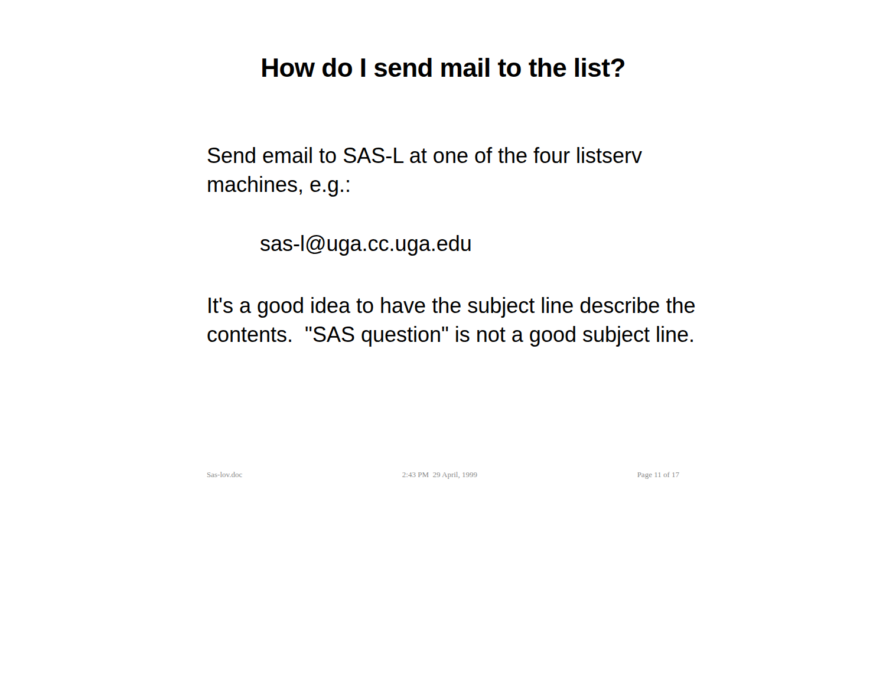How do I send mail to the list?
Send email to SAS-L at one of the four listserv machines, e.g.:
sas-l@uga.cc.uga.edu
It's a good idea to have the subject line describe the contents. "SAS question" is not a good subject line.
Sas-lov.doc Page 11 of 17
2:43 PM 29 April, 1999